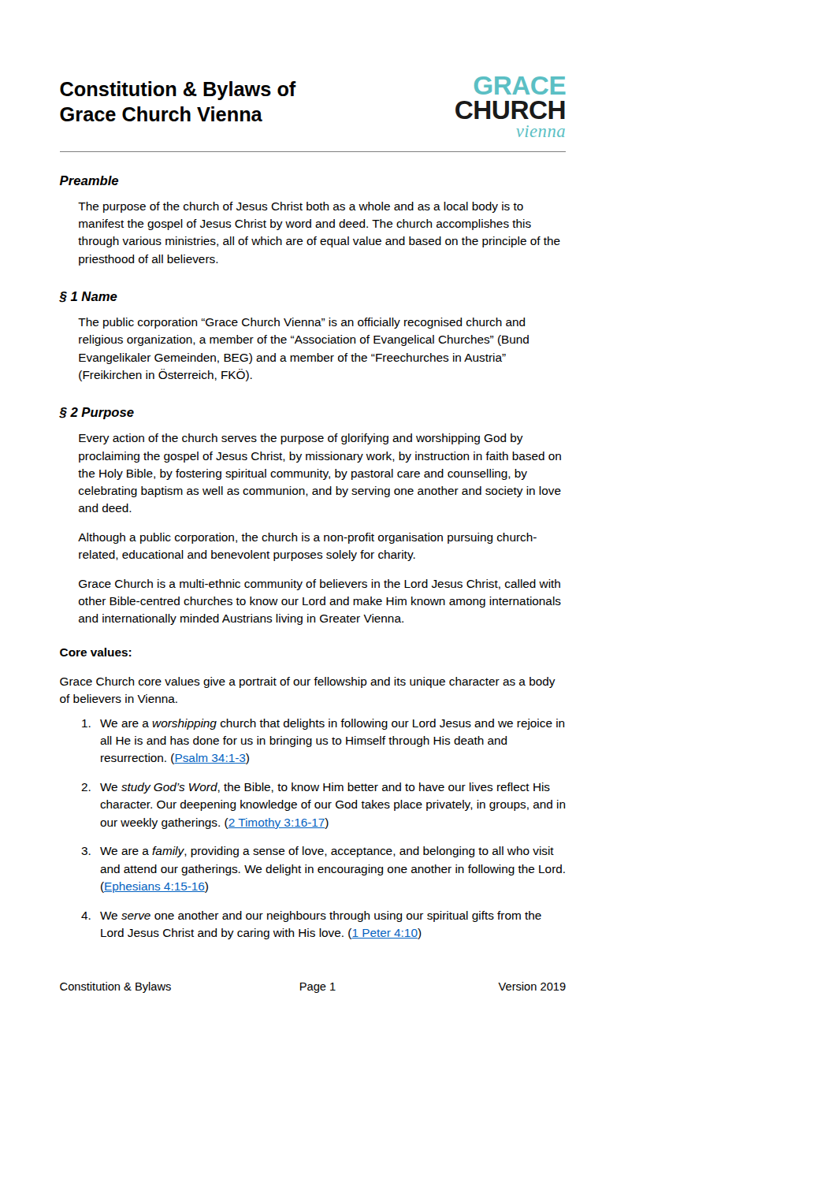Constitution & Bylaws of
Grace Church Vienna
GRACE CHURCH vienna
Preamble
The purpose of the church of Jesus Christ both as a whole and as a local body is to manifest the gospel of Jesus Christ by word and deed. The church accomplishes this through various ministries, all of which are of equal value and based on the principle of the priesthood of all believers.
§ 1 Name
The public corporation “Grace Church Vienna” is an officially recognised church and religious organization, a member of the “Association of Evangelical Churches” (Bund Evangelikaler Gemeinden, BEG) and a member of the “Freechurches in Austria” (Freikirchen in Österreich, FKÖ).
§ 2 Purpose
Every action of the church serves the purpose of glorifying and worshipping God by proclaiming the gospel of Jesus Christ, by missionary work, by instruction in faith based on the Holy Bible, by fostering spiritual community, by pastoral care and counselling, by celebrating baptism as well as communion, and by serving one another and society in love and deed.
Although a public corporation, the church is a non-profit organisation pursuing church-related, educational and benevolent purposes solely for charity.
Grace Church is a multi-ethnic community of believers in the Lord Jesus Christ, called with other Bible-centred churches to know our Lord and make Him known among internationals and internationally minded Austrians living in Greater Vienna.
Core values:
Grace Church core values give a portrait of our fellowship and its unique character as a body of believers in Vienna.
We are a worshipping church that delights in following our Lord Jesus and we rejoice in all He is and has done for us in bringing us to Himself through His death and resurrection. (Psalm 34:1-3)
We study God’s Word, the Bible, to know Him better and to have our lives reflect His character. Our deepening knowledge of our God takes place privately, in groups, and in our weekly gatherings. (2 Timothy 3:16-17)
We are a family, providing a sense of love, acceptance, and belonging to all who visit and attend our gatherings. We delight in encouraging one another in following the Lord. (Ephesians 4:15-16)
We serve one another and our neighbours through using our spiritual gifts from the Lord Jesus Christ and by caring with His love. (1 Peter 4:10)
Constitution & Bylaws Page 1 Version 2019